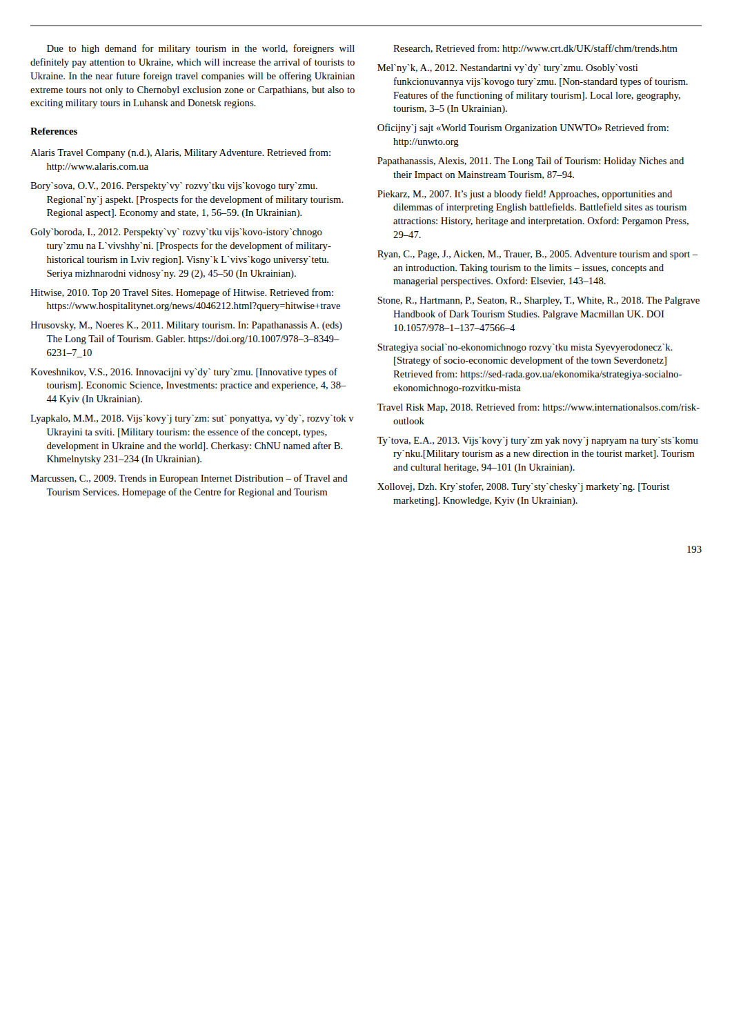Due to high demand for military tourism in the world, foreigners will definitely pay attention to Ukraine, which will increase the arrival of tourists to Ukraine. In the near future foreign travel companies will be offering Ukrainian extreme tours not only to Chernobyl exclusion zone or Carpathians, but also to exciting military tours in Luhansk and Donetsk regions.
References
Alaris Travel Company (n.d.), Alaris, Military Adventure. Retrieved from: http://www.alaris.com.ua
Bory`sova, O.V., 2016. Perspekty`vy` rozvy`tku vijs`kovogo tury`zmu. Regional`ny`j aspekt. [Prospects for the development of military tourism. Regional aspect]. Economy and state, 1, 56–59. (In Ukrainian).
Goly`boroda, I., 2012. Perspekty`vy` rozvy`tku vijs`kovo-istory`chnogo tury`zmu na L`vivshhy`ni. [Prospects for the development of military-historical tourism in Lviv region]. Visny`k L`vivs`kogo universy`tetu. Seriya mizhnarodni vidnosy`ny. 29 (2), 45–50 (In Ukrainian).
Hitwise, 2010. Top 20 Travel Sites. Homepage of Hitwise. Retrieved from: https://www.hospitalitynet.org/news/4046212.html?query=hitwise+trave
Hrusovsky, M., Noeres K., 2011. Military tourism. In: Papathanassis A. (eds) The Long Tail of Tourism. Gabler. https://doi.org/10.1007/978–3–8349–6231–7_10
Koveshnikov, V.S., 2016. Innovacijni vy`dy` tury`zmu. [Innovative types of tourism]. Economic Science, Investments: practice and experience, 4, 38–44 Kyiv (In Ukrainian).
Lyapkalo, M.M., 2018. Vijs`kovy`j tury`zm: sut` ponyattya, vy`dy`, rozvy`tok v Ukrayini ta sviti. [Military tourism: the essence of the concept, types, development in Ukraine and the world]. Cherkasy: ChNU named after B. Khmelnytsky 231–234 (In Ukrainian).
Marcussen, C., 2009. Trends in European Internet Distribution – of Travel and Tourism Services. Homepage of the Centre for Regional and Tourism Research, Retrieved from: http://www.crt.dk/UK/staff/chm/trends.htm
Mel`ny`k, A., 2012. Nestandartni vy`dy` tury`zmu. Osobly`vosti funkcionuvannya vijs`kovogo tury`zmu. [Non-standard types of tourism. Features of the functioning of military tourism]. Local lore, geography, tourism, 3–5 (In Ukrainian).
Oficijny`j sajt «World Tourism Organization UNWTO» Retrieved from: http://unwto.org
Papathanassis, Alexis, 2011. The Long Tail of Tourism: Holiday Niches and their Impact on Mainstream Tourism, 87–94.
Piekarz, M., 2007. It’s just a bloody field! Approaches, opportunities and dilemmas of interpreting English battlefields. Battlefield sites as tourism attractions: History, heritage and interpretation. Oxford: Pergamon Press, 29–47.
Ryan, C., Page, J., Aicken, M., Trauer, B., 2005. Adventure tourism and sport – an introduction. Taking tourism to the limits – issues, concepts and managerial perspectives. Oxford: Elsevier, 143–148.
Stone, R., Hartmann, P., Seaton, R., Sharpley, T., White, R., 2018. The Palgrave Handbook of Dark Tourism Studies. Palgrave Macmillan UK. DOI 10.1057/978–1–137–47566–4
Strategiya social`no-ekonomichnogo rozvy`tku mista Syevyerodonecz`k.[Strategy of socio-economic development of the town Severdonetz] Retrieved from: https://sed-rada.gov.ua/ekonomika/strategiya-socialno-ekonomichnogo-rozvitku-mista
Travel Risk Map, 2018. Retrieved from: https://www.internationalsos.com/risk-outlook
Ty`tova, E.A., 2013. Vijs`kovy`j tury`zm yak novy`j napryam na tury`sts`komu ry`nku.[Military tourism as a new direction in the tourist market]. Tourism and cultural heritage, 94–101 (In Ukrainian).
Xollovej, Dzh. Kry`stofer, 2008. Tury`sty`chesky`j markety`ng. [Tourist marketing]. Knowledge, Kyiv (In Ukrainian).
193